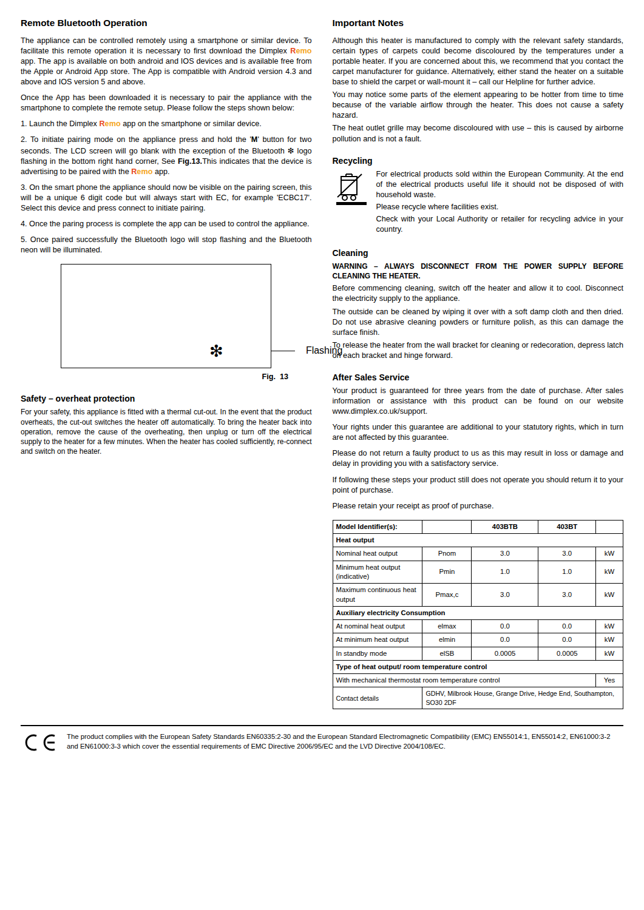Remote Bluetooth Operation
The appliance can be controlled remotely using a smartphone or similar device. To facilitate this remote operation it is necessary to first download the Dimplex Remo app. The app is available on both android and IOS devices and is available free from the Apple or Android App store. The App is compatible with Android version 4.3 and above and IOS version 5 and above.
Once the App has been downloaded it is necessary to pair the appliance with the smartphone to complete the remote setup. Please follow the steps shown below:
1. Launch the Dimplex Remo app on the smartphone or similar device.
2. To initiate pairing mode on the appliance press and hold the 'M' button for two seconds. The LCD screen will go blank with the exception of the Bluetooth ❇ logo flashing in the bottom right hand corner, See Fig.13. This indicates that the device is advertising to be paired with the Remo app.
3. On the smart phone the appliance should now be visible on the pairing screen, this will be a unique 6 digit code but will always start with EC, for example 'ECBC17'. Select this device and press connect to initiate pairing.
4. Once the paring process is complete the app can be used to control the appliance.
5. Once paired successfully the Bluetooth logo will stop flashing and the Bluetooth neon will be illuminated.
❇ Flashing
Fig. 13
Safety – overheat protection
For your safety, this appliance is fitted with a thermal cut-out. In the event that the product overheats, the cut-out switches the heater off automatically. To bring the heater back into operation, remove the cause of the overheating, then unplug or turn off the electrical supply to the heater for a few minutes. When the heater has cooled sufficiently, re-connect and switch on the heater.
Important Notes
Although this heater is manufactured to comply with the relevant safety standards, certain types of carpets could become discoloured by the temperatures under a portable heater. If you are concerned about this, we recommend that you contact the carpet manufacturer for guidance. Alternatively, either stand the heater on a suitable base to shield the carpet or wall-mount it – call our Helpline for further advice.
You may notice some parts of the element appearing to be hotter from time to time because of the variable airflow through the heater. This does not cause a safety hazard.
The heat outlet grille may become discoloured with use – this is caused by airborne pollution and is not a fault.
Recycling
For electrical products sold within the European Community. At the end of the electrical products useful life it should not be disposed of with household waste.
Please recycle where facilities exist.
Check with your Local Authority or retailer for recycling advice in your country.
Cleaning
WARNING – ALWAYS DISCONNECT FROM THE POWER SUPPLY BEFORE CLEANING THE HEATER.
Before commencing cleaning, switch off the heater and allow it to cool. Disconnect the electricity supply to the appliance.
The outside can be cleaned by wiping it over with a soft damp cloth and then dried. Do not use abrasive cleaning powders or furniture polish, as this can damage the surface finish.
To release the heater from the wall bracket for cleaning or redecoration, depress latch on each bracket and hinge forward.
After Sales Service
Your product is guaranteed for three years from the date of purchase. After sales information or assistance with this product can be found on our website www.dimplex.co.uk/support.
Your rights under this guarantee are additional to your statutory rights, which in turn are not affected by this guarantee.
Please do not return a faulty product to us as this may result in loss or damage and delay in providing you with a satisfactory service.
If following these steps your product still does not operate you should return it to your point of purchase.
Please retain your receipt as proof of purchase.
| Model Identifier(s): | | 403BTB | 403BT | |
| Heat output |
| Nominal heat output | Pnom | 3.0 | 3.0 | kW |
| Minimum heat output (indicative) | Pmin | 1.0 | 1.0 | kW |
| Maximum continuous heat output | Pmax,c | 3.0 | 3.0 | kW |
| Auxiliary electricity Consumption |
| At nominal heat output | elmax | 0.0 | 0.0 | kW |
| At minimum heat output | elmin | 0.0 | 0.0 | kW |
| In standby mode | elSB | 0.0005 | 0.0005 | kW |
| Type of heat output/ room temperature control |
| With mechanical thermostat room temperature control | Yes |
| Contact details | GDHV, Milbrook House, Grange Drive, Hedge End, Southampton, SO30 2DF |
The product complies with the European Safety Standards EN60335:2-30 and the European Standard Electromagnetic Compatibility (EMC) EN55014:1, EN55014:2, EN61000:3-2 and EN61000:3-3 which cover the essential requirements of EMC Directive 2006/95/EC and the LVD Directive 2004/108/EC.